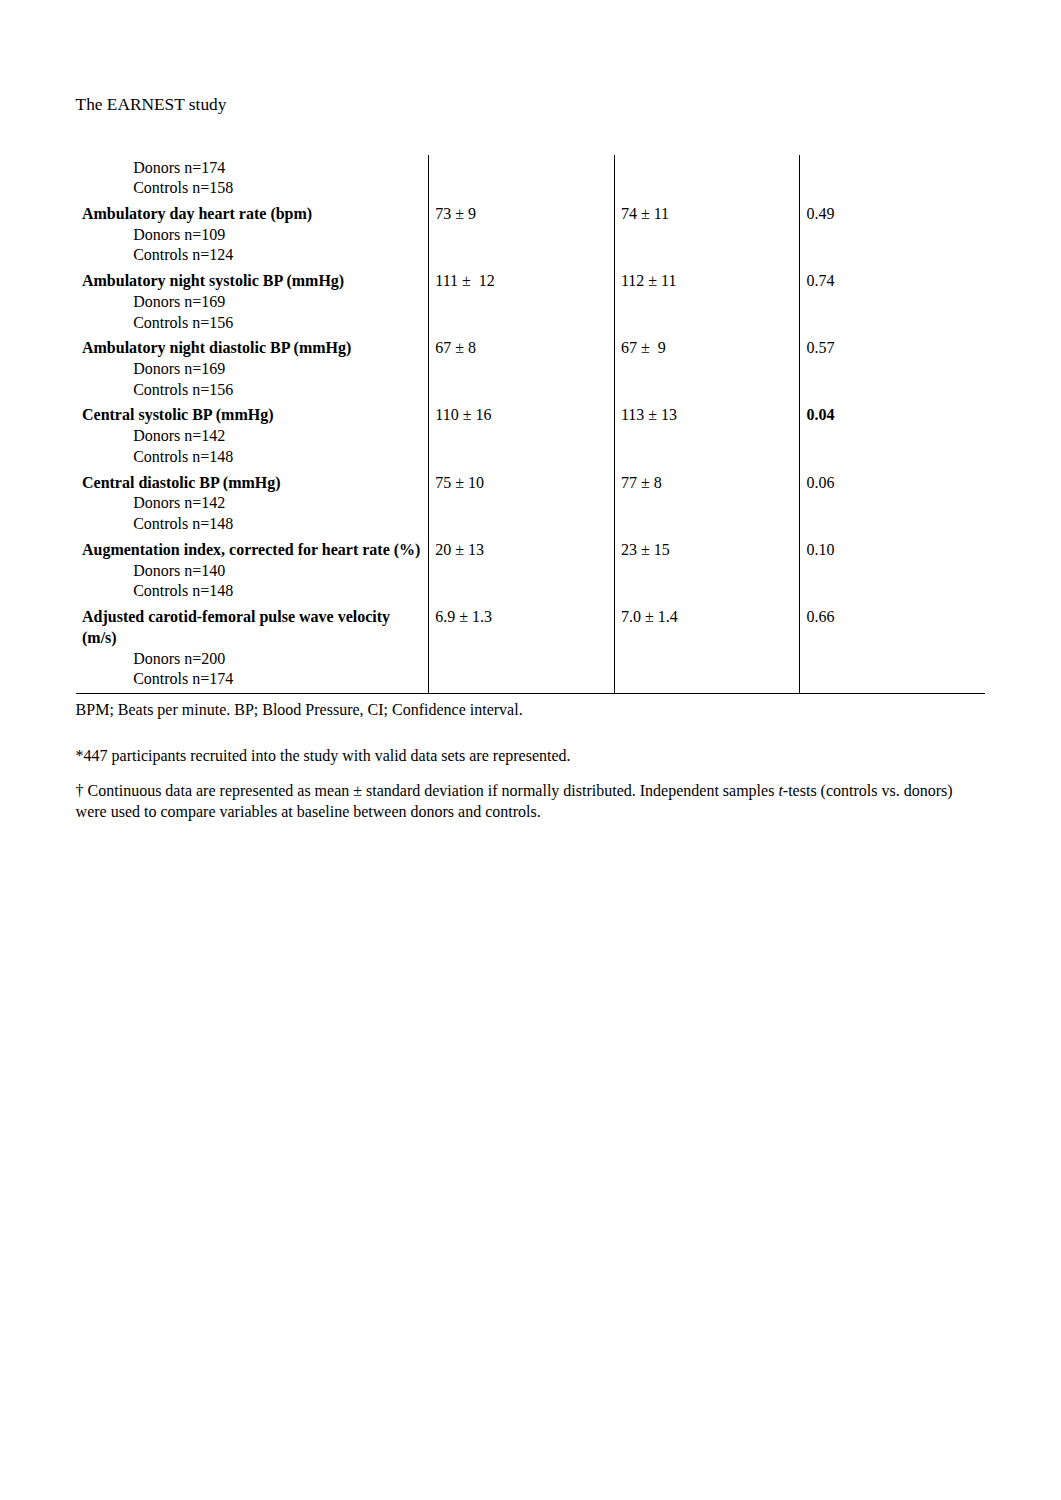The EARNEST study
| Donors n=174 Controls n=158 | | | |
| Ambulatory day heart rate (bpm) Donors n=109 Controls n=124 | 73 ± 9 | 74 ± 11 | 0.49 |
| Ambulatory night systolic BP (mmHg) Donors n=169 Controls n=156 | 111 ± 12 | 112 ± 11 | 0.74 |
| Ambulatory night diastolic BP (mmHg) Donors n=169 Controls n=156 | 67 ± 8 | 67 ± 9 | 0.57 |
| Central systolic BP (mmHg) Donors n=142 Controls n=148 | 110 ± 16 | 113 ± 13 | 0.04 |
| Central diastolic BP (mmHg) Donors n=142 Controls n=148 | 75 ± 10 | 77 ± 8 | 0.06 |
| Augmentation index, corrected for heart rate (%) Donors n=140 Controls n=148 | 20 ± 13 | 23 ± 15 | 0.10 |
| Adjusted carotid-femoral pulse wave velocity (m/s) Donors n=200 Controls n=174 | 6.9 ± 1.3 | 7.0 ± 1.4 | 0.66 |
BPM; Beats per minute. BP; Blood Pressure, CI; Confidence interval.
*447 participants recruited into the study with valid data sets are represented.
† Continuous data are represented as mean ± standard deviation if normally distributed. Independent samples t-tests (controls vs. donors) were used to compare variables at baseline between donors and controls.